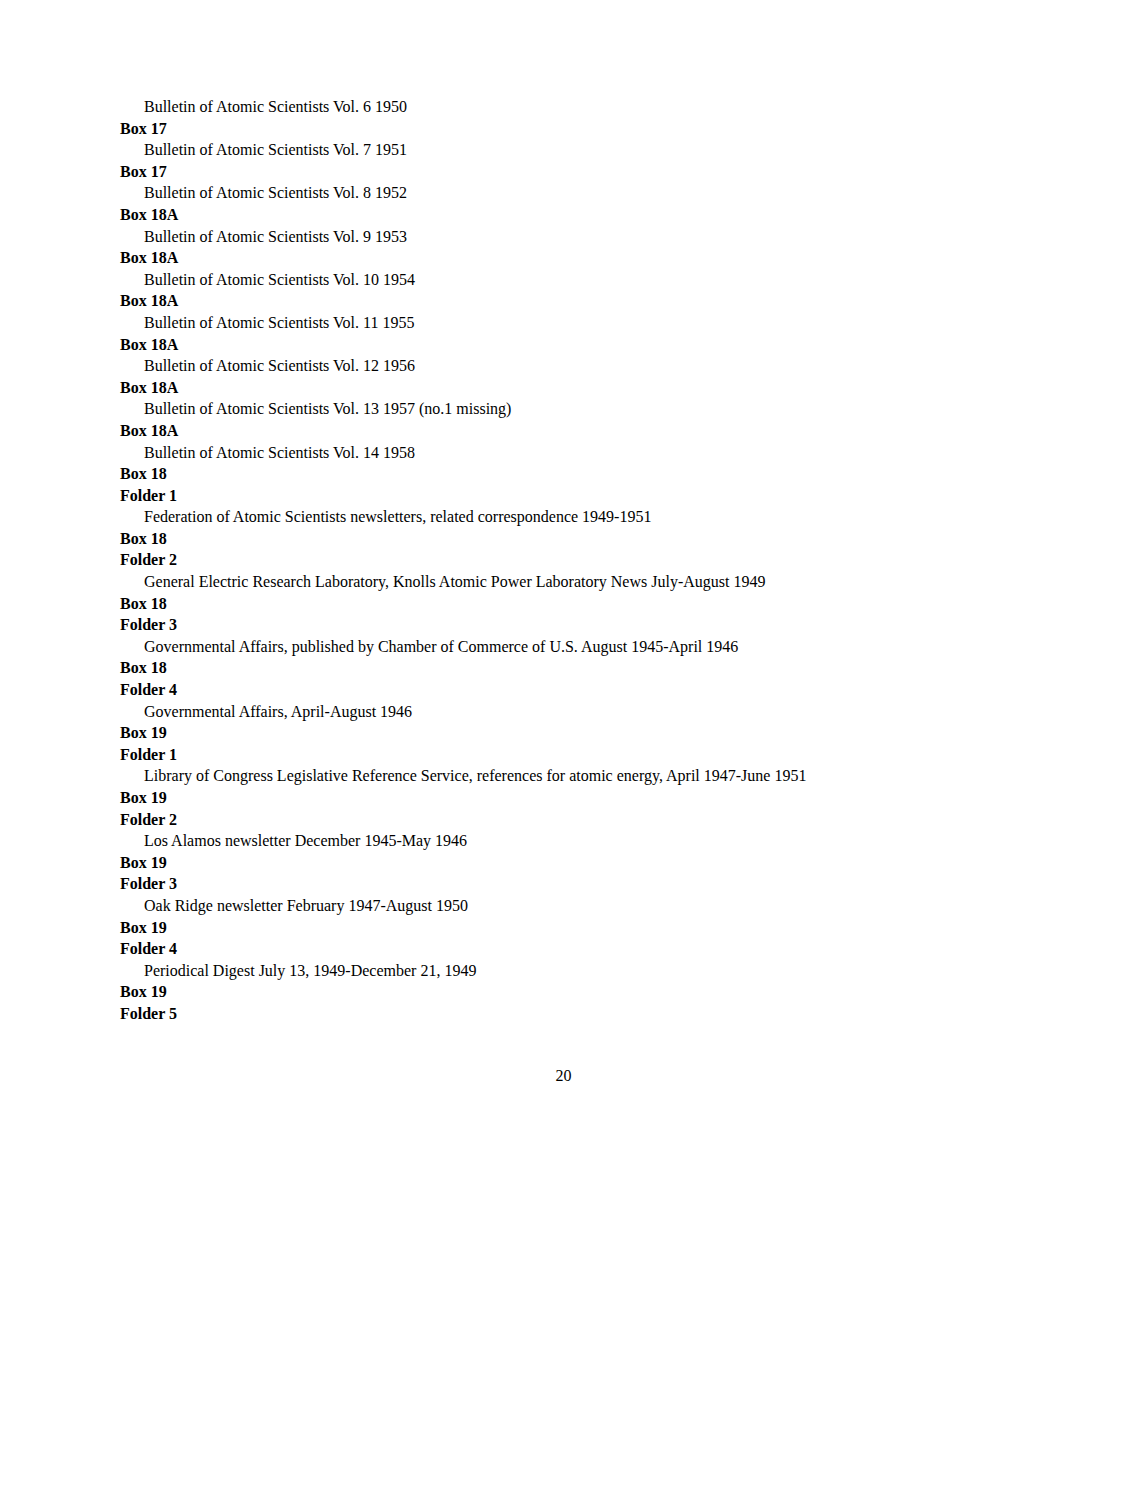Bulletin of Atomic Scientists Vol. 6 1950
Box 17
Bulletin of Atomic Scientists Vol. 7 1951
Box 17
Bulletin of Atomic Scientists Vol. 8 1952
Box 18A
Bulletin of Atomic Scientists Vol. 9 1953
Box 18A
Bulletin of Atomic Scientists Vol. 10 1954
Box 18A
Bulletin of Atomic Scientists Vol. 11 1955
Box 18A
Bulletin of Atomic Scientists Vol. 12 1956
Box 18A
Bulletin of Atomic Scientists Vol. 13 1957 (no.1 missing)
Box 18A
Bulletin of Atomic Scientists Vol. 14 1958
Box 18
Folder 1
Federation of Atomic Scientists newsletters, related correspondence 1949-1951
Box 18
Folder 2
General Electric Research Laboratory, Knolls Atomic Power Laboratory News July-August 1949
Box 18
Folder 3
Governmental Affairs, published by Chamber of Commerce of U.S. August 1945-April 1946
Box 18
Folder 4
Governmental Affairs, April-August 1946
Box 19
Folder 1
Library of Congress Legislative Reference Service, references for atomic energy, April 1947-June 1951
Box 19
Folder 2
Los Alamos newsletter December 1945-May 1946
Box 19
Folder 3
Oak Ridge newsletter February 1947-August 1950
Box 19
Folder 4
Periodical Digest July 13, 1949-December 21, 1949
Box 19
Folder 5
20